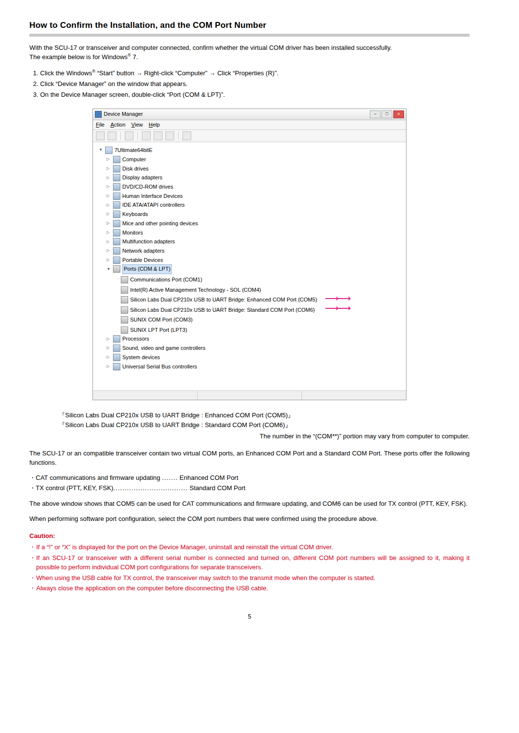How to Confirm the Installation, and the COM Port Number
With the SCU-17 or transceiver and computer connected, confirm whether the virtual COM driver has been installed successfully.
The example below is for Windows® 7.
Click the Windows® “Start” button → Right-click “Computer” → Click “Properties (R)”.
Click “Device Manager” on the window that appears.
On the Device Manager screen, double-click “Port (COM & LPT)”.
Device Manager
−□×
File Action View Help
▼ 7Ultimate64bitE
▷ Computer
▷ Disk drives
▷ Display adapters
▷ DVD/CD-ROM drives
▷ Human Interface Devices
▷ IDE ATA/ATAPI controllers
▷ Keyboards
▷ Mice and other pointing devices
▷ Monitors
▷ Multifunction adapters
▷ Network adapters
▷ Portable Devices
▼ Ports (COM & LPT)
Communications Port (COM1)
Intel(R) Active Management Technology - SOL (COM4)
Silicon Labs Dual CP210x USB to UART Bridge: Enhanced COM Port (COM5)⟶⟶
Silicon Labs Dual CP210x USB to UART Bridge: Standard COM Port (COM6)⟶⟶
SUNIX COM Port (COM3)
SUNIX LPT Port (LPT3)
▷ Processors
▷ Sound, video and game controllers
▷ System devices
▷ Universal Serial Bus controllers
『Silicon Labs Dual CP210x USB to UART Bridge : Enhanced COM Port (COM5)』
『Silicon Labs Dual CP210x USB to UART Bridge : Standard COM Port (COM6)』
The number in the “(COM**)” portion may vary from computer to computer.
The SCU-17 or an compatible transceiver contain two virtual COM ports, an Enhanced COM Port and a Standard COM Port. These ports offer the following functions.
・CAT communications and firmware updating ....... Enhanced COM Port
・TX control (PTT, KEY, FSK)................................. Standard COM Port
The above window shows that COM5 can be used for CAT communications and firmware updating, and COM6 can be used for TX control (PTT, KEY, FSK).
When performing software port configuration, select the COM port numbers that were confirmed using the procedure above.
Caution:
If a “!” or “X” is displayed for the port on the Device Manager, uninstall and reinstall the virtual COM driver.
If an SCU-17 or transceiver with a different serial number is connected and turned on, different COM port numbers will be assigned to it, making it possible to perform individual COM port configurations for separate transceivers.
When using the USB cable for TX control, the transceiver may switch to the transmit mode when the computer is started.
Always close the application on the computer before disconnecting the USB cable.
5